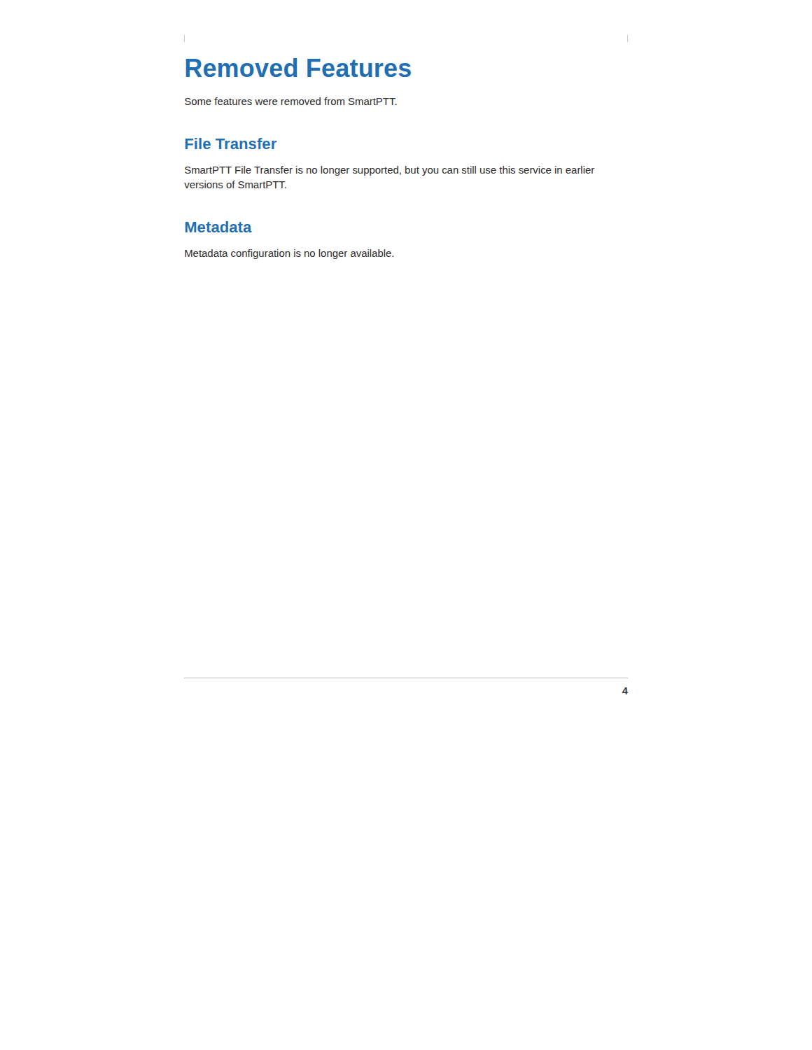Removed Features
Some features were removed from SmartPTT.
File Transfer
SmartPTT File Transfer is no longer supported, but you can still use this service in earlier versions of SmartPTT.
Metadata
Metadata configuration is no longer available.
4